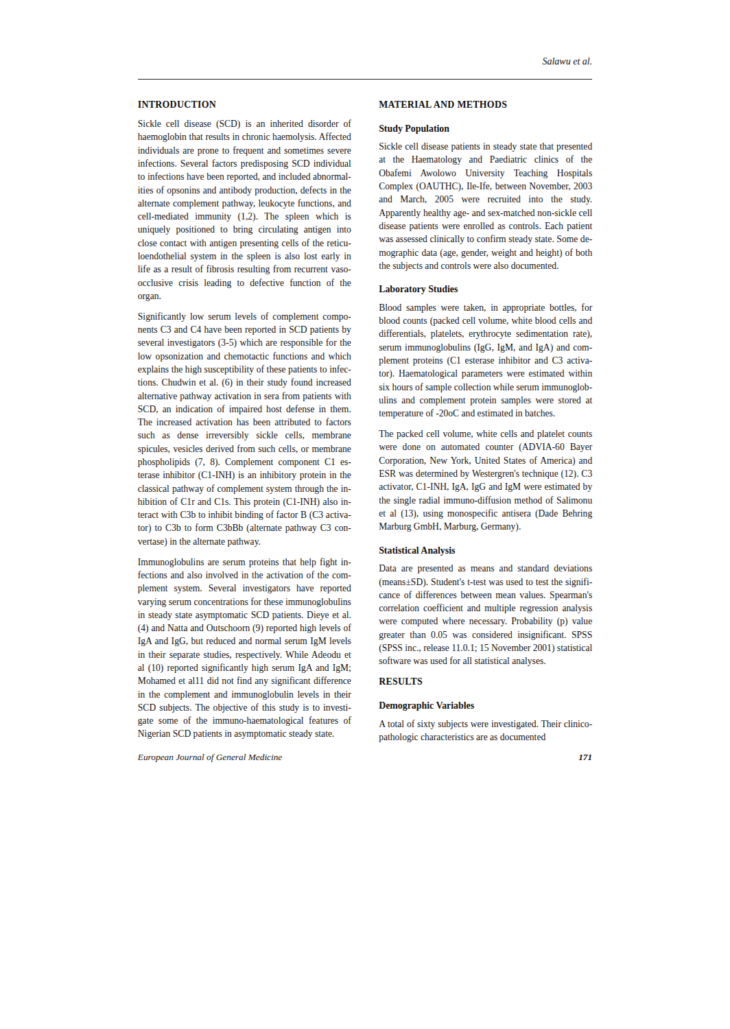Salawu et al.
Introduction
Sickle cell disease (SCD) is an inherited disorder of haemoglobin that results in chronic haemolysis. Affected individuals are prone to frequent and sometimes severe infections. Several factors predisposing SCD individual to infections have been reported, and included abnormalities of opsonins and antibody production, defects in the alternate complement pathway, leukocyte functions, and cell-mediated immunity (1,2). The spleen which is uniquely positioned to bring circulating antigen into close contact with antigen presenting cells of the reticuloendothelial system in the spleen is also lost early in life as a result of fibrosis resulting from recurrent vaso-occlusive crisis leading to defective function of the organ.
Significantly low serum levels of complement components C3 and C4 have been reported in SCD patients by several investigators (3-5) which are responsible for the low opsonization and chemotactic functions and which explains the high susceptibility of these patients to infections. Chudwin et al. (6) in their study found increased alternative pathway activation in sera from patients with SCD, an indication of impaired host defense in them. The increased activation has been attributed to factors such as dense irreversibly sickle cells, membrane spicules, vesicles derived from such cells, or membrane phospholipids (7, 8). Complement component C1 esterase inhibitor (C1-INH) is an inhibitory protein in the classical pathway of complement system through the inhibition of C1r and C1s. This protein (C1-INH) also interact with C3b to inhibit binding of factor B (C3 activator) to C3b to form C3bBb (alternate pathway C3 convertase) in the alternate pathway.
Immunoglobulins are serum proteins that help fight infections and also involved in the activation of the complement system. Several investigators have reported varying serum concentrations for these immunoglobulins in steady state asymptomatic SCD patients. Dieye et al. (4) and Natta and Outschoorn (9) reported high levels of IgA and IgG, but reduced and normal serum IgM levels in their separate studies, respectively. While Adeodu et al (10) reported significantly high serum IgA and IgM; Mohamed et al11 did not find any significant difference in the complement and immunoglobulin levels in their SCD subjects. The objective of this study is to investigate some of the immuno-haematological features of Nigerian SCD patients in asymptomatic steady state.
Material and Methods
Study Population
Sickle cell disease patients in steady state that presented at the Haematology and Paediatric clinics of the Obafemi Awolowo University Teaching Hospitals Complex (OAUTHC), Ile-Ife, between November, 2003 and March, 2005 were recruited into the study. Apparently healthy age- and sex-matched non-sickle cell disease patients were enrolled as controls. Each patient was assessed clinically to confirm steady state. Some demographic data (age, gender, weight and height) of both the subjects and controls were also documented.
Laboratory Studies
Blood samples were taken, in appropriate bottles, for blood counts (packed cell volume, white blood cells and differentials, platelets, erythrocyte sedimentation rate), serum immunoglobulins (IgG, IgM, and IgA) and complement proteins (C1 esterase inhibitor and C3 activator). Haematological parameters were estimated within six hours of sample collection while serum immunoglobulins and complement protein samples were stored at temperature of -20oC and estimated in batches.
The packed cell volume, white cells and platelet counts were done on automated counter (ADVIA-60 Bayer Corporation, New York, United States of America) and ESR was determined by Westergren's technique (12). C3 activator, C1-INH, IgA, IgG and IgM were estimated by the single radial immuno-diffusion method of Salimonu et al (13), using monospecific antisera (Dade Behring Marburg GmbH, Marburg, Germany).
Statistical Analysis
Data are presented as means and standard deviations (means±SD). Student's t-test was used to test the significance of differences between mean values. Spearman's correlation coefficient and multiple regression analysis were computed where necessary. Probability (p) value greater than 0.05 was considered insignificant. SPSS (SPSS inc., release 11.0.1; 15 November 2001) statistical software was used for all statistical analyses.
Results
Demographic Variables
A total of sixty subjects were investigated. Their clinico-pathologic characteristics are as documented
European Journal of General Medicine 171